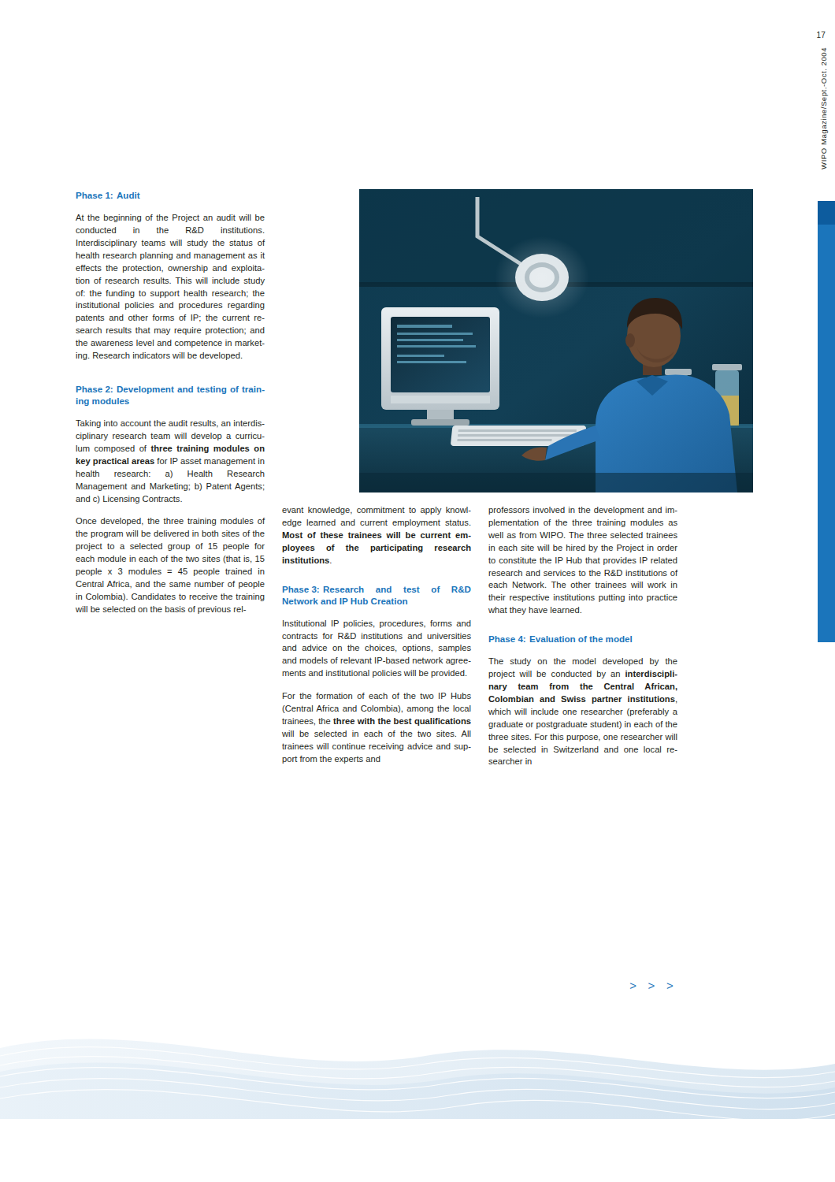17
WIPO Magazine/Sept.-Oct. 2004
Phase 1: Audit
At the beginning of the Project an audit will be conducted in the R&D institutions. Interdisciplinary teams will study the status of health research planning and management as it effects the protection, ownership and exploitation of research results. This will include study of: the funding to support health research; the institutional policies and procedures regarding patents and other forms of IP; the current research results that may require protection; and the awareness level and competence in marketing. Research indicators will be developed.
Phase 2: Development and testing of training modules
Taking into account the audit results, an interdisciplinary research team will develop a curriculum composed of three training modules on key practical areas for IP asset management in health research: a) Health Research Management and Marketing; b) Patent Agents; and c) Licensing Contracts.
Once developed, the three training modules of the program will be delivered in both sites of the project to a selected group of 15 people for each module in each of the two sites (that is, 15 people x 3 modules = 45 people trained in Central Africa, and the same number of people in Colombia). Candidates to receive the training will be selected on the basis of previous rel-
evant knowledge, commitment to apply knowledge learned and current employment status. Most of these trainees will be current employees of the participating research institutions.
Phase 3: Research and test of R&D Network and IP Hub Creation
Institutional IP policies, procedures, forms and contracts for R&D institutions and universities and advice on the choices, options, samples and models of relevant IP-based network agreements and institutional policies will be provided.
For the formation of each of the two IP Hubs (Central Africa and Colombia), among the local trainees, the three with the best qualifications will be selected in each of the two sites. All trainees will continue receiving advice and support from the experts and
professors involved in the development and implementation of the three training modules as well as from WIPO. The three selected trainees in each site will be hired by the Project in order to constitute the IP Hub that provides IP related research and services to the R&D institutions of each Network. The other trainees will work in their respective institutions putting into practice what they have learned.
Phase 4: Evaluation of the model
The study on the model developed by the project will be conducted by an interdisciplinary team from the Central African, Colombian and Swiss partner institutions, which will include one researcher (preferably a graduate or postgraduate student) in each of the three sites. For this purpose, one researcher will be selected in Switzerland and one local researcher in
> > >